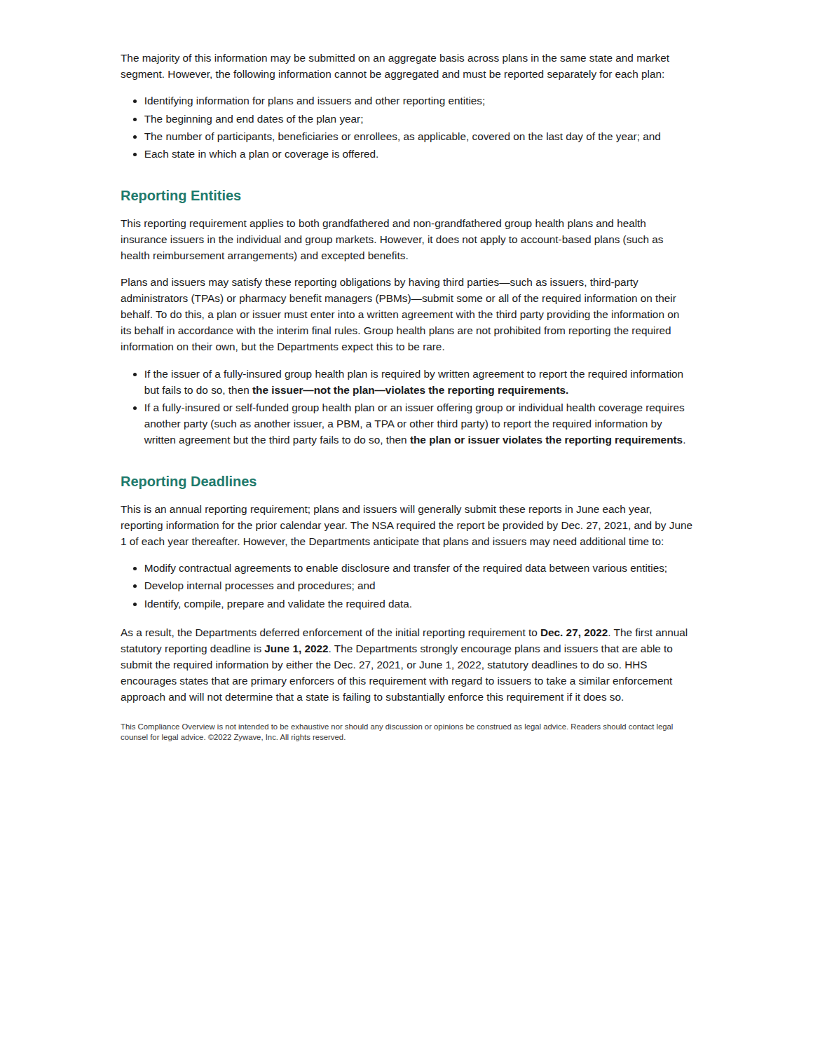The majority of this information may be submitted on an aggregate basis across plans in the same state and market segment. However, the following information cannot be aggregated and must be reported separately for each plan:
Identifying information for plans and issuers and other reporting entities;
The beginning and end dates of the plan year;
The number of participants, beneficiaries or enrollees, as applicable, covered on the last day of the year; and
Each state in which a plan or coverage is offered.
Reporting Entities
This reporting requirement applies to both grandfathered and non-grandfathered group health plans and health insurance issuers in the individual and group markets. However, it does not apply to account-based plans (such as health reimbursement arrangements) and excepted benefits.
Plans and issuers may satisfy these reporting obligations by having third parties—such as issuers, third-party administrators (TPAs) or pharmacy benefit managers (PBMs)—submit some or all of the required information on their behalf. To do this, a plan or issuer must enter into a written agreement with the third party providing the information on its behalf in accordance with the interim final rules. Group health plans are not prohibited from reporting the required information on their own, but the Departments expect this to be rare.
If the issuer of a fully-insured group health plan is required by written agreement to report the required information but fails to do so, then the issuer—not the plan—violates the reporting requirements.
If a fully-insured or self-funded group health plan or an issuer offering group or individual health coverage requires another party (such as another issuer, a PBM, a TPA or other third party) to report the required information by written agreement but the third party fails to do so, then the plan or issuer violates the reporting requirements.
Reporting Deadlines
This is an annual reporting requirement; plans and issuers will generally submit these reports in June each year, reporting information for the prior calendar year. The NSA required the report be provided by Dec. 27, 2021, and by June 1 of each year thereafter. However, the Departments anticipate that plans and issuers may need additional time to:
Modify contractual agreements to enable disclosure and transfer of the required data between various entities;
Develop internal processes and procedures; and
Identify, compile, prepare and validate the required data.
As a result, the Departments deferred enforcement of the initial reporting requirement to Dec. 27, 2022. The first annual statutory reporting deadline is June 1, 2022. The Departments strongly encourage plans and issuers that are able to submit the required information by either the Dec. 27, 2021, or June 1, 2022, statutory deadlines to do so. HHS encourages states that are primary enforcers of this requirement with regard to issuers to take a similar enforcement approach and will not determine that a state is failing to substantially enforce this requirement if it does so.
This Compliance Overview is not intended to be exhaustive nor should any discussion or opinions be construed as legal advice. Readers should contact legal counsel for legal advice. ©2022 Zywave, Inc. All rights reserved.